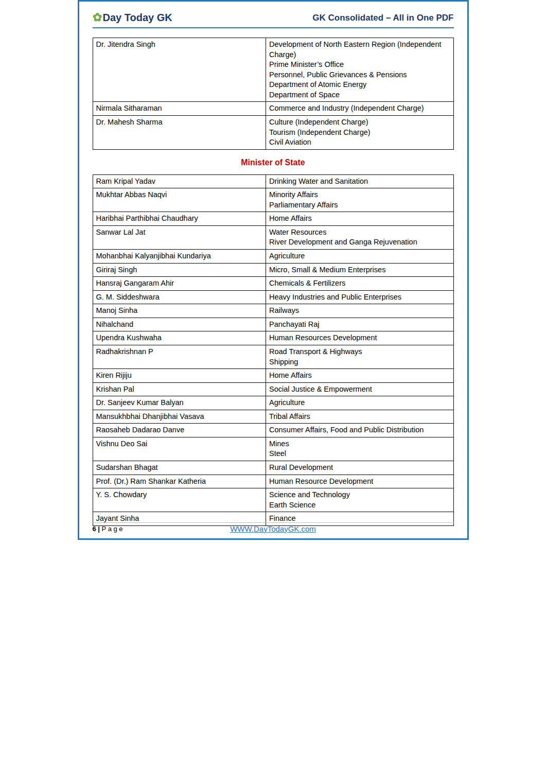✿Day Today GK
GK Consolidated – All in One PDF
| Dr. Jitendra Singh | Development of North Eastern Region (Independent Charge) Prime Minister’s Office Personnel, Public Grievances & Pensions Department of Atomic Energy Department of Space |
| Nirmala Sitharaman | Commerce and Industry (Independent Charge) |
| Dr. Mahesh Sharma | Culture (Independent Charge) Tourism (Independent Charge) Civil Aviation |
Minister of State
| Ram Kripal Yadav | Drinking Water and Sanitation |
| Mukhtar Abbas Naqvi | Minority Affairs Parliamentary Affairs |
| Haribhai Parthibhai Chaudhary | Home Affairs |
| Sanwar Lal Jat | Water Resources River Development and Ganga Rejuvenation |
| Mohanbhai Kalyanjibhai Kundariya | Agriculture |
| Giriraj Singh | Micro, Small & Medium Enterprises |
| Hansraj Gangaram Ahir | Chemicals & Fertilizers |
| G. M. Siddeshwara | Heavy Industries and Public Enterprises |
| Manoj Sinha | Railways |
| Nihalchand | Panchayati Raj |
| Upendra Kushwaha | Human Resources Development |
| Radhakrishnan P | Road Transport & Highways Shipping |
| Kiren Rijiju | Home Affairs |
| Krishan Pal | Social Justice & Empowerment |
| Dr. Sanjeev Kumar Balyan | Agriculture |
| Mansukhbhai Dhanjibhai Vasava | Tribal Affairs |
| Raosaheb Dadarao Danve | Consumer Affairs, Food and Public Distribution |
| Vishnu Deo Sai | Mines Steel |
| Sudarshan Bhagat | Rural Development |
| Prof. (Dr.) Ram Shankar Katheria | Human Resource Development |
| Y. S. Chowdary | Science and Technology Earth Science |
| Jayant Sinha | Finance |
6 | P a g e
WWW.DayTodayGK.com